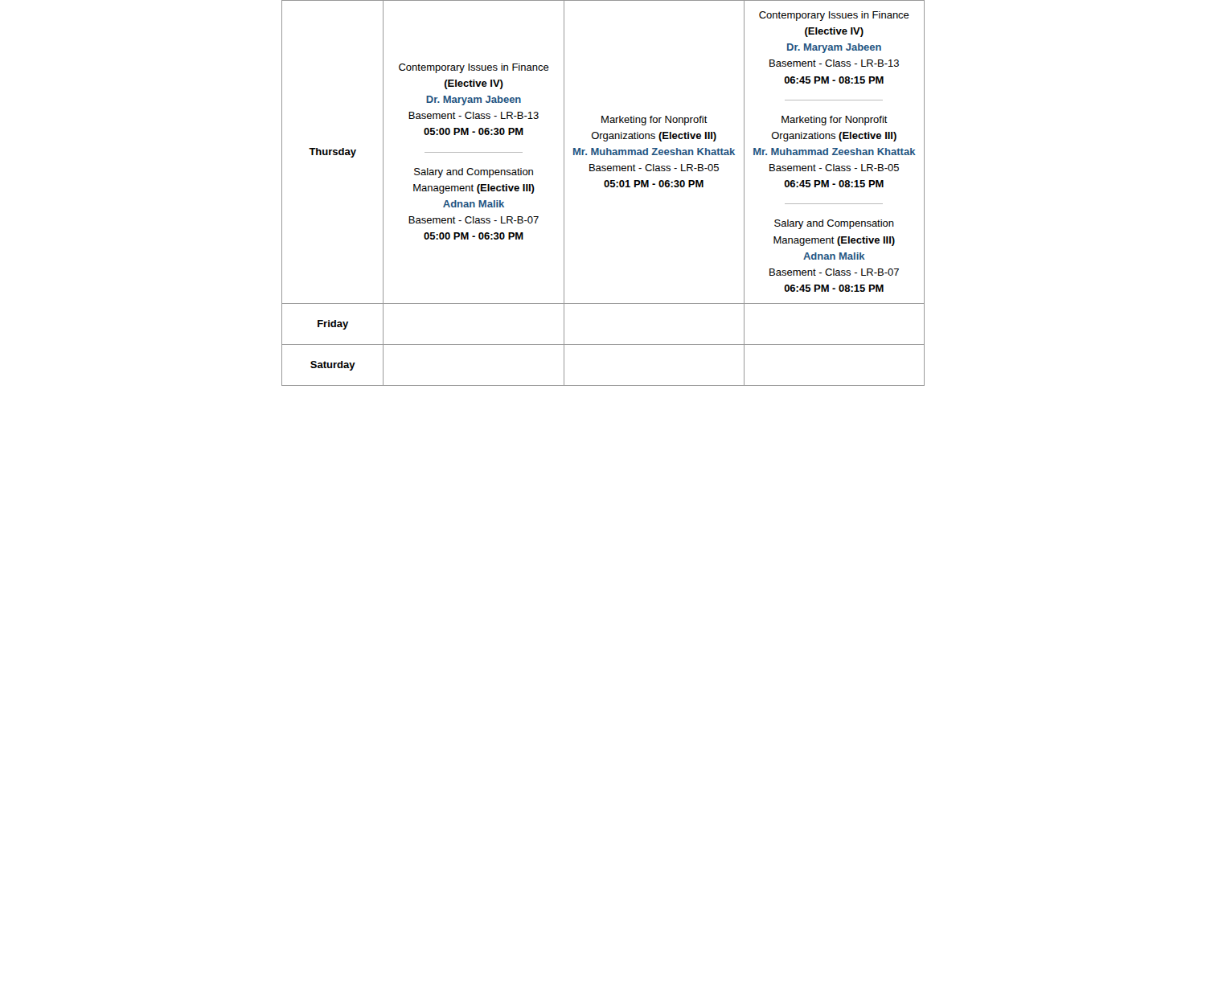| Thursday | Contemporary Issues in Finance (Elective IV) Dr. Maryam Jabeen Basement - Class - LR-B-13 05:00 PM - 06:30 PM Salary and Compensation Management (Elective III) Adnan Malik Basement - Class - LR-B-07 05:00 PM - 06:30 PM | Marketing for Nonprofit Organizations (Elective III) Mr. Muhammad Zeeshan Khattak Basement - Class - LR-B-05 05:01 PM - 06:30 PM | Contemporary Issues in Finance (Elective IV) Dr. Maryam Jabeen Basement - Class - LR-B-13 06:45 PM - 08:15 PM Marketing for Nonprofit Organizations (Elective III) Mr. Muhammad Zeeshan Khattak Basement - Class - LR-B-05 06:45 PM - 08:15 PM Salary and Compensation Management (Elective III) Adnan Malik Basement - Class - LR-B-07 06:45 PM - 08:15 PM |
| Friday | | | |
| Saturday | | | |